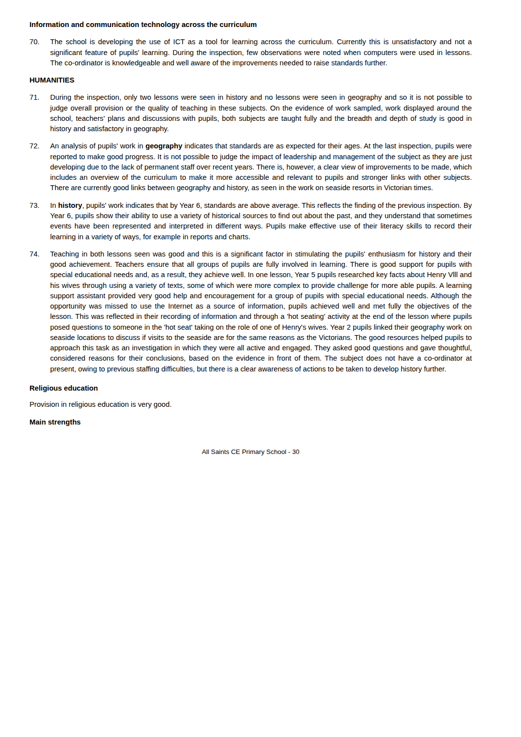Information and communication technology across the curriculum
70. The school is developing the use of ICT as a tool for learning across the curriculum. Currently this is unsatisfactory and not a significant feature of pupils' learning. During the inspection, few observations were noted when computers were used in lessons. The co-ordinator is knowledgeable and well aware of the improvements needed to raise standards further.
HUMANITIES
71. During the inspection, only two lessons were seen in history and no lessons were seen in geography and so it is not possible to judge overall provision or the quality of teaching in these subjects. On the evidence of work sampled, work displayed around the school, teachers' plans and discussions with pupils, both subjects are taught fully and the breadth and depth of study is good in history and satisfactory in geography.
72. An analysis of pupils' work in geography indicates that standards are as expected for their ages. At the last inspection, pupils were reported to make good progress. It is not possible to judge the impact of leadership and management of the subject as they are just developing due to the lack of permanent staff over recent years. There is, however, a clear view of improvements to be made, which includes an overview of the curriculum to make it more accessible and relevant to pupils and stronger links with other subjects. There are currently good links between geography and history, as seen in the work on seaside resorts in Victorian times.
73. In history, pupils' work indicates that by Year 6, standards are above average. This reflects the finding of the previous inspection. By Year 6, pupils show their ability to use a variety of historical sources to find out about the past, and they understand that sometimes events have been represented and interpreted in different ways. Pupils make effective use of their literacy skills to record their learning in a variety of ways, for example in reports and charts.
74. Teaching in both lessons seen was good and this is a significant factor in stimulating the pupils' enthusiasm for history and their good achievement. Teachers ensure that all groups of pupils are fully involved in learning. There is good support for pupils with special educational needs and, as a result, they achieve well. In one lesson, Year 5 pupils researched key facts about Henry Vlll and his wives through using a variety of texts, some of which were more complex to provide challenge for more able pupils. A learning support assistant provided very good help and encouragement for a group of pupils with special educational needs. Although the opportunity was missed to use the Internet as a source of information, pupils achieved well and met fully the objectives of the lesson. This was reflected in their recording of information and through a 'hot seating' activity at the end of the lesson where pupils posed questions to someone in the 'hot seat' taking on the role of one of Henry's wives. Year 2 pupils linked their geography work on seaside locations to discuss if visits to the seaside are for the same reasons as the Victorians. The good resources helped pupils to approach this task as an investigation in which they were all active and engaged. They asked good questions and gave thoughtful, considered reasons for their conclusions, based on the evidence in front of them. The subject does not have a co-ordinator at present, owing to previous staffing difficulties, but there is a clear awareness of actions to be taken to develop history further.
Religious education
Provision in religious education is very good.
Main strengths
All Saints CE Primary School - 30